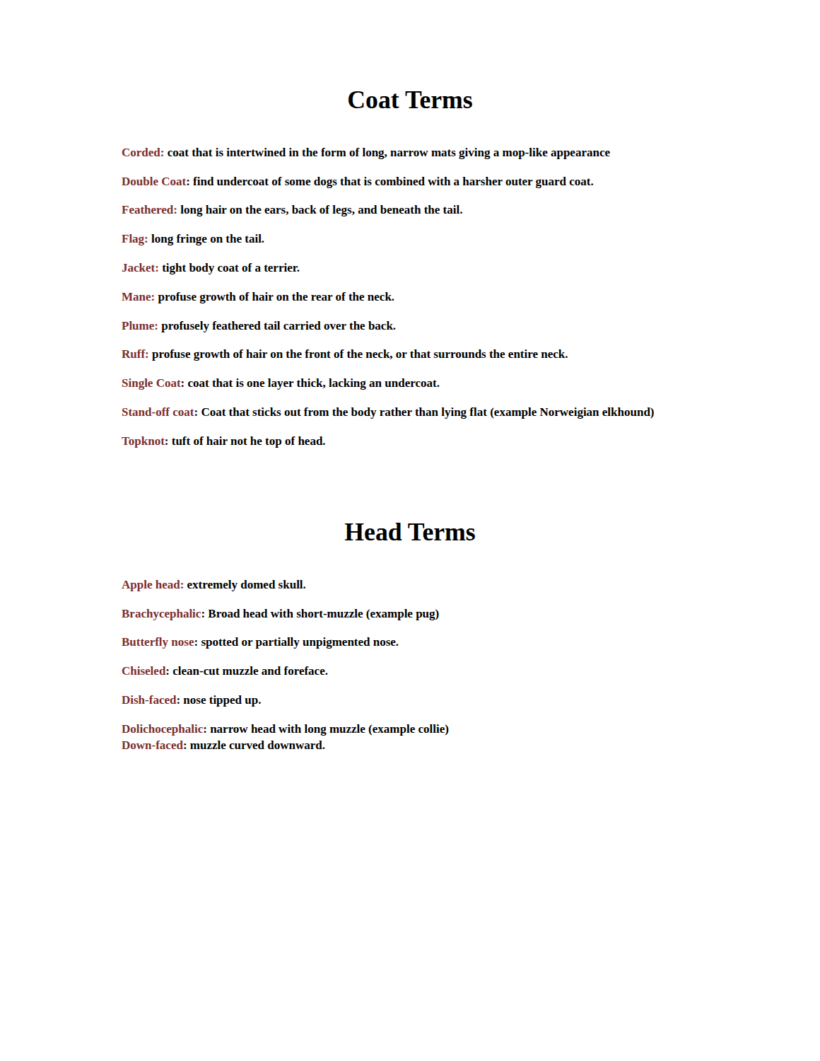Coat Terms
Corded: coat that is intertwined in the form of long, narrow mats giving a mop-like appearance
Double Coat: find undercoat of some dogs that is combined with a harsher outer guard coat.
Feathered: long hair on the ears, back of legs, and beneath the tail.
Flag: long fringe on the tail.
Jacket: tight body coat of a terrier.
Mane: profuse growth of hair on the rear of the neck.
Plume: profusely feathered tail carried over the back.
Ruff: profuse growth of hair on the front of the neck, or that surrounds the entire neck.
Single Coat: coat that is one layer thick, lacking an undercoat.
Stand-off coat: Coat that sticks out from the body rather than lying flat (example Norweigian elkhound)
Topknot: tuft of hair not he top of head.
Head Terms
Apple head: extremely domed skull.
Brachycephalic: Broad head with short-muzzle (example pug)
Butterfly nose: spotted or partially unpigmented nose.
Chiseled: clean-cut muzzle and foreface.
Dish-faced: nose tipped up.
Dolichocephalic: narrow head with long muzzle (example collie)
Down-faced: muzzle curved downward.